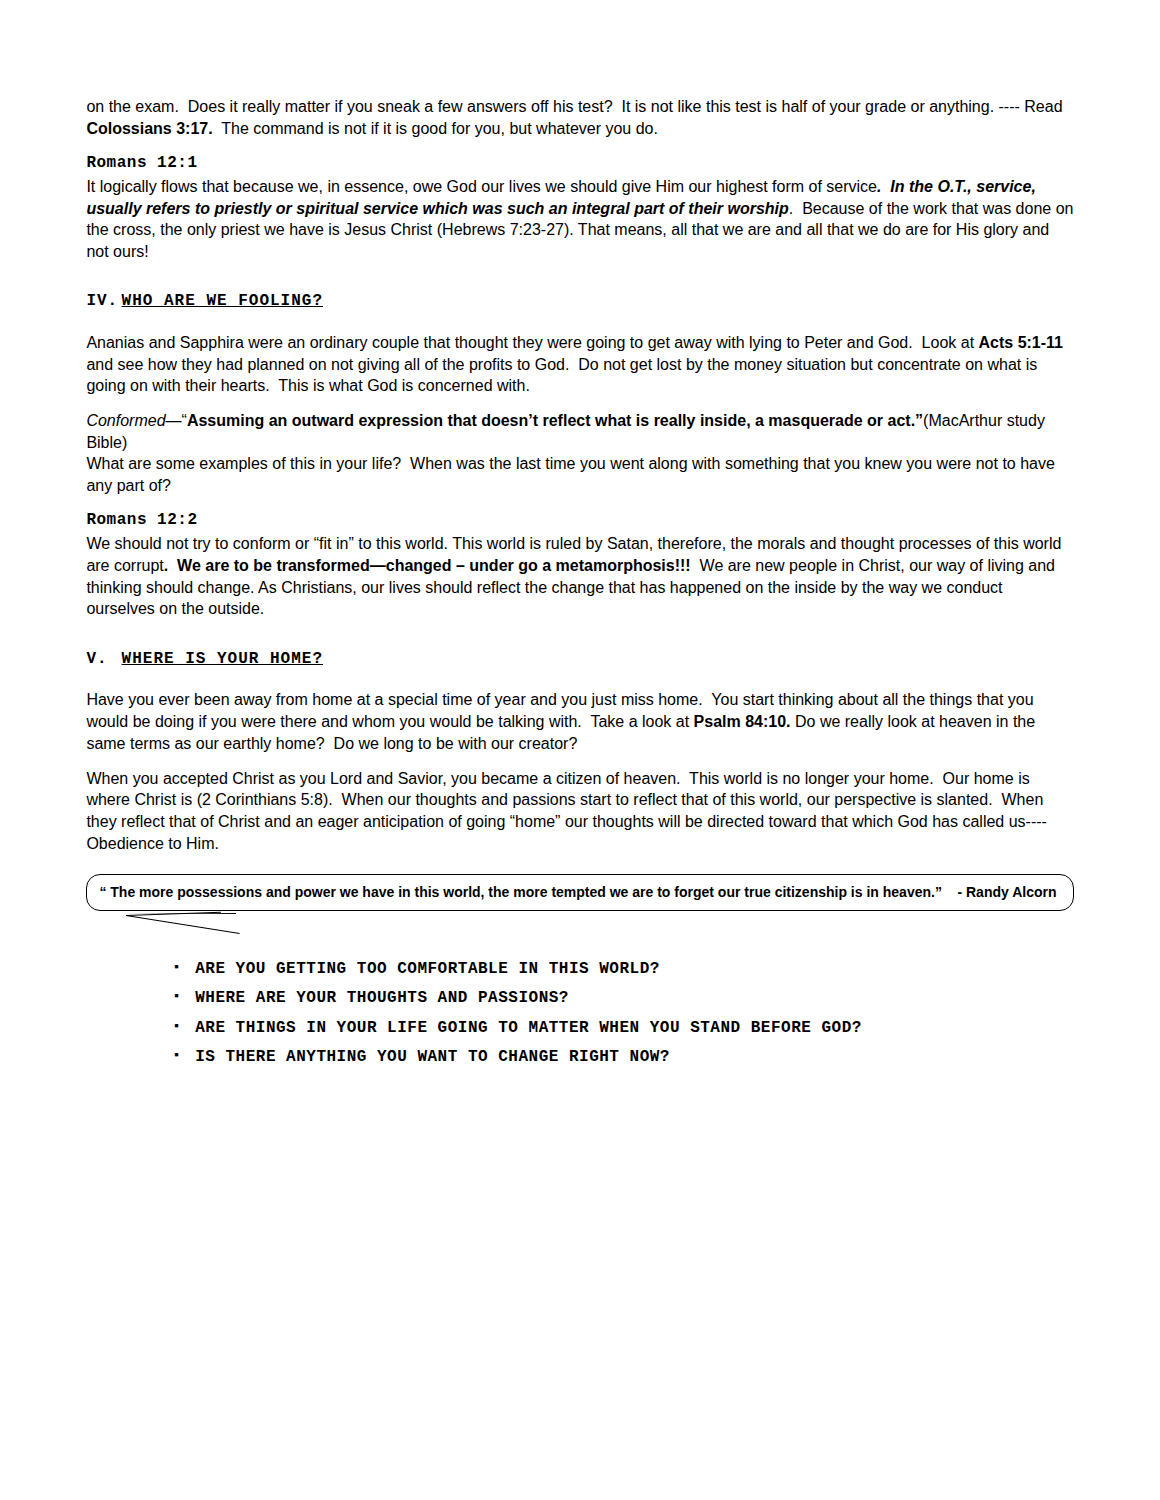on the exam. Does it really matter if you sneak a few answers off his test? It is not like this test is half of your grade or anything. ---- Read Colossians 3:17. The command is not if it is good for you, but whatever you do.
Romans 12:1
It logically flows that because we, in essence, owe God our lives we should give Him our highest form of service. In the O.T., service, usually refers to priestly or spiritual service which was such an integral part of their worship. Because of the work that was done on the cross, the only priest we have is Jesus Christ (Hebrews 7:23-27). That means, all that we are and all that we do are for His glory and not ours!
IV. WHO ARE WE FOOLING?
Ananias and Sapphira were an ordinary couple that thought they were going to get away with lying to Peter and God. Look at Acts 5:1-11 and see how they had planned on not giving all of the profits to God. Do not get lost by the money situation but concentrate on what is going on with their hearts. This is what God is concerned with.
Conformed—“Assuming an outward expression that doesn’t reflect what is really inside, a masquerade or act.”(MacArthur study Bible)
What are some examples of this in your life? When was the last time you went along with something that you knew you were not to have any part of?
Romans 12:2
We should not try to conform or “fit in” to this world. This world is ruled by Satan, therefore, the morals and thought processes of this world are corrupt. We are to be transformed—changed – under go a metamorphosis!!! We are new people in Christ, our way of living and thinking should change. As Christians, our lives should reflect the change that has happened on the inside by the way we conduct ourselves on the outside.
V. WHERE IS YOUR HOME?
Have you ever been away from home at a special time of year and you just miss home. You start thinking about all the things that you would be doing if you were there and whom you would be talking with. Take a look at Psalm 84:10. Do we really look at heaven in the same terms as our earthly home? Do we long to be with our creator?
When you accepted Christ as you Lord and Savior, you became a citizen of heaven. This world is no longer your home. Our home is where Christ is (2 Corinthians 5:8). When our thoughts and passions start to reflect that of this world, our perspective is slanted. When they reflect that of Christ and an eager anticipation of going “home” our thoughts will be directed toward that which God has called us----Obedience to Him.
“ The more possessions and power we have in this world, the more tempted we are to forget our true citizenship is in heaven.” - Randy Alcorn
ARE YOU GETTING TOO COMFORTABLE IN THIS WORLD?
WHERE ARE YOUR THOUGHTS AND PASSIONS?
ARE THINGS IN YOUR LIFE GOING TO MATTER WHEN YOU STAND BEFORE GOD?
IS THERE ANYTHING YOU WANT TO CHANGE RIGHT NOW?